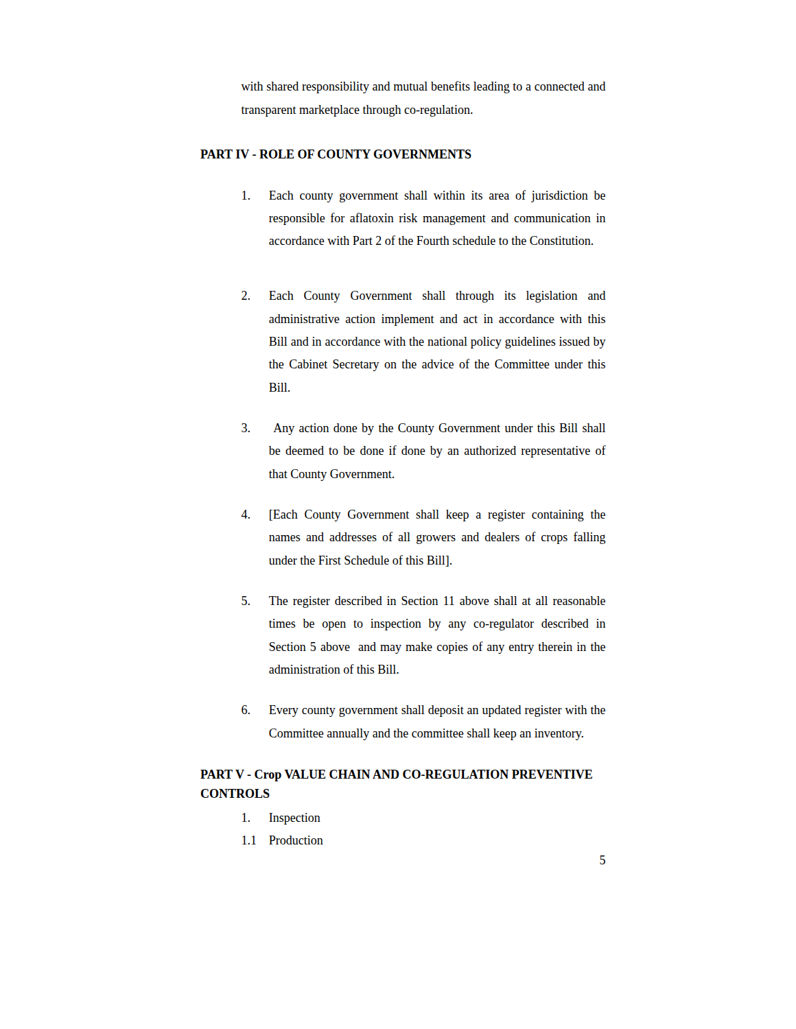with shared responsibility and mutual benefits leading to a connected and transparent marketplace through co-regulation.
PART IV - ROLE OF COUNTY GOVERNMENTS
Each county government shall within its area of jurisdiction be responsible for aflatoxin risk management and communication in accordance with Part 2 of the Fourth schedule to the Constitution.
Each County Government shall through its legislation and administrative action implement and act in accordance with this Bill and in accordance with the national policy guidelines issued by the Cabinet Secretary on the advice of the Committee under this Bill.
Any action done by the County Government under this Bill shall be deemed to be done if done by an authorized representative of that County Government.
[Each County Government shall keep a register containing the names and addresses of all growers and dealers of crops falling under the First Schedule of this Bill].
The register described in Section 11 above shall at all reasonable times be open to inspection by any co-regulator described in Section 5 above and may make copies of any entry therein in the administration of this Bill.
Every county government shall deposit an updated register with the Committee annually and the committee shall keep an inventory.
PART V - Crop VALUE CHAIN AND CO-REGULATION PREVENTIVE CONTROLS
1. Inspection
1.1 Production
5